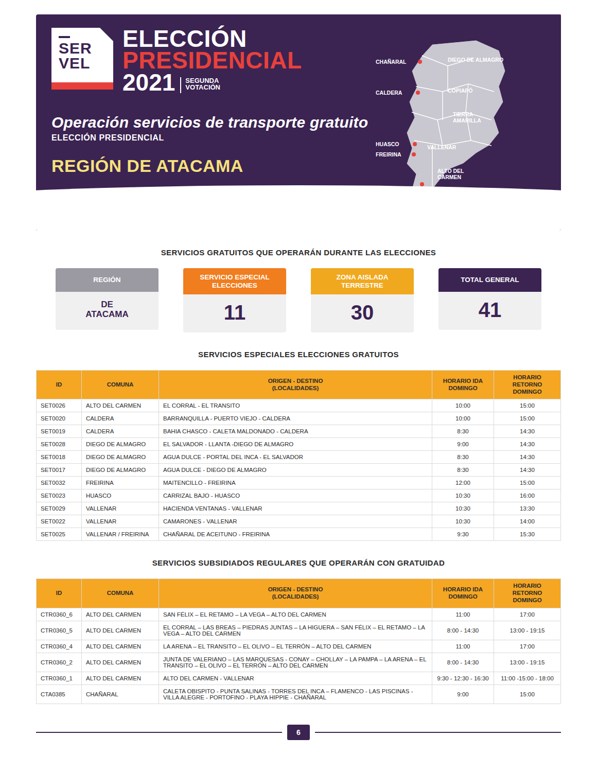SER
VEL
ELECCIÓN
PRESIDENCIAL
2021 SEGUNDA
VOTACIÓN
Operación servicios de transporte gratuito
ELECCIÓN PRESIDENCIAL
REGIÓN DE ATACAMA
CHAÑARAL CALDERA HUASCO FREIRINA DIEGO DE ALMAGRO COPIAPÓ TIERRA AMARILLA VALLENAR ALTO DEL CARMEN
SERVICIOS GRATUITOS QUE OPERARÁN DURANTE LAS ELECCIONES
REGIÓN
DE
ATACAMA
SERVICIO ESPECIAL
ELECCIONES
11
ZONA AISLADA
TERRESTRE
30
TOTAL GENERAL
41
SERVICIOS ESPECIALES ELECCIONES GRATUITOS
| ID | COMUNA | ORIGEN - DESTINO (LOCALIDADES) | HORARIO IDA DOMINGO | HORARIO RETORNO DOMINGO |
| --- | --- | --- | --- | --- |
| SET0026 | ALTO DEL CARMEN | EL CORRAL - EL TRANSITO | 10:00 | 15:00 |
| SET0020 | CALDERA | BARRANQUILLA - PUERTO VIEJO - CALDERA | 10:00 | 15:00 |
| SET0019 | CALDERA | BAHIA CHASCO - CALETA MALDONADO - CALDERA | 8:30 | 14:30 |
| SET0028 | DIEGO DE ALMAGRO | EL SALVADOR - LLANTA -DIEGO DE ALMAGRO | 9:00 | 14:30 |
| SET0018 | DIEGO DE ALMAGRO | AGUA DULCE - PORTAL DEL INCA - EL SALVADOR | 8:30 | 14:30 |
| SET0017 | DIEGO DE ALMAGRO | AGUA DULCE - DIEGO DE ALMAGRO | 8:30 | 14:30 |
| SET0032 | FREIRINA | MAITENCILLO - FREIRINA | 12:00 | 15:00 |
| SET0023 | HUASCO | CARRIZAL BAJO - HUASCO | 10:30 | 16:00 |
| SET0029 | VALLENAR | HACIENDA VENTANAS - VALLENAR | 10:30 | 13:30 |
| SET0022 | VALLENAR | CAMARONES - VALLENAR | 10:30 | 14:00 |
| SET0025 | VALLENAR / FREIRINA | CHAÑARAL DE ACEITUNO - FREIRINA | 9:30 | 15:30 |
SERVICIOS SUBSIDIADOS REGULARES QUE OPERARÁN CON GRATUIDAD
| ID | COMUNA | ORIGEN - DESTINO (LOCALIDADES) | HORARIO IDA DOMINGO | HORARIO RETORNO DOMINGO |
| --- | --- | --- | --- | --- |
| CTR0360_6 | ALTO DEL CARMEN | SAN FÉLIX – EL RETAMO – LA VEGA – ALTO DEL CARMEN | 11:00 | 17:00 |
| CTR0360_5 | ALTO DEL CARMEN | EL CORRAL – LAS BREAS – PIEDRAS JUNTAS – LA HIGUERA – SAN FÉLIX – EL RETAMO – LA VEGA – ALTO DEL CARMEN | 8:00 - 14:30 | 13:00 - 19:15 |
| CTR0360_4 | ALTO DEL CARMEN | LA ARENA – EL TRANSITO – EL OLIVO – EL TERRÓN – ALTO DEL CARMEN | 11:00 | 17:00 |
| CTR0360_2 | ALTO DEL CARMEN | JUNTA DE VALERIANO – LAS MARQUESAS - CONAY – CHOLLAY – LA PAMPA – LA ARENA – EL TRANSITO – EL OLIVO – EL TERRÓN – ALTO DEL CARMEN | 8:00 - 14:30 | 13:00 - 19:15 |
| CTR0360_1 | ALTO DEL CARMEN | ALTO DEL CARMEN - VALLENAR | 9:30 - 12:30 - 16:30 | 11:00 -15:00 - 18:00 |
| CTA0385 | CHAÑARAL | CALETA OBISPITO - PUNTA SALINAS - TORRES DEL INCA – FLAMENCO - LAS PISCINAS - VILLA ALEGRE - PORTOFINO - PLAYA HIPPIE - CHAÑARAL | 9:00 | 15:00 |
6